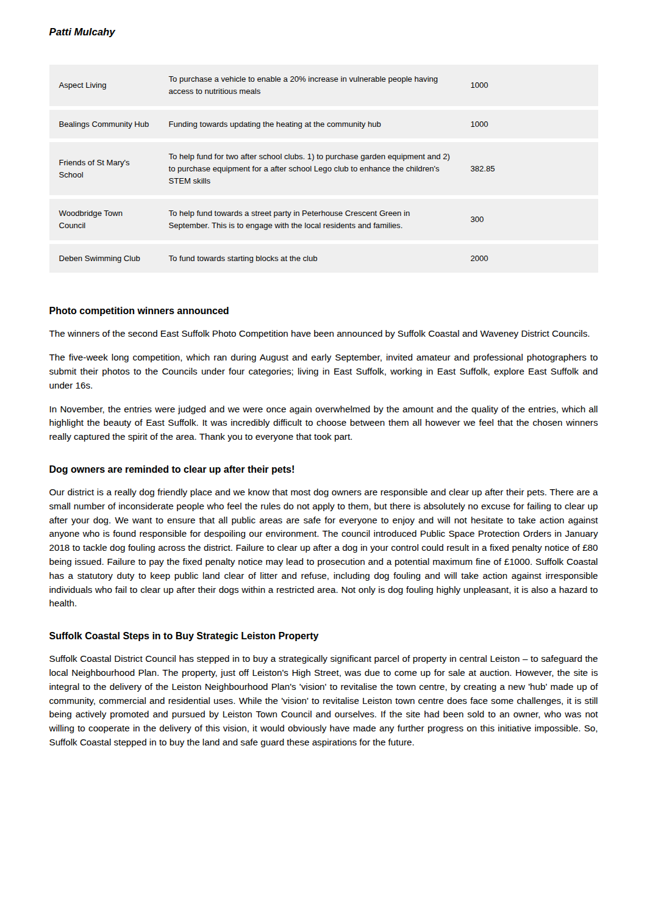Patti Mulcahy
| Aspect Living | To purchase a vehicle to enable a 20% increase in vulnerable people having access to nutritious meals | 1000 |
| Bealings Community Hub | Funding towards updating the heating at the community hub | 1000 |
| Friends of St Mary's School | To help fund for two after school clubs. 1) to purchase garden equipment and 2) to purchase equipment for a after school Lego club to enhance the children's STEM skills | 382.85 |
| Woodbridge Town Council | To help fund towards a street party in Peterhouse Crescent Green in September. This is to engage with the local residents and families. | 300 |
| Deben Swimming Club | To fund towards starting blocks at the club | 2000 |
Photo competition winners announced
The winners of the second East Suffolk Photo Competition have been announced by Suffolk Coastal and Waveney District Councils.
The five-week long competition, which ran during August and early September, invited amateur and professional photographers to submit their photos to the Councils under four categories; living in East Suffolk, working in East Suffolk, explore East Suffolk and under 16s.
In November, the entries were judged and we were once again overwhelmed by the amount and the quality of the entries, which all highlight the beauty of East Suffolk. It was incredibly difficult to choose between them all however we feel that the chosen winners really captured the spirit of the area. Thank you to everyone that took part.
Dog owners are reminded to clear up after their pets!
Our district is a really dog friendly place and we know that most dog owners are responsible and clear up after their pets. There are a small number of inconsiderate people who feel the rules do not apply to them, but there is absolutely no excuse for failing to clear up after your dog. We want to ensure that all public areas are safe for everyone to enjoy and will not hesitate to take action against anyone who is found responsible for despoiling our environment. The council introduced Public Space Protection Orders in January 2018 to tackle dog fouling across the district. Failure to clear up after a dog in your control could result in a fixed penalty notice of £80 being issued. Failure to pay the fixed penalty notice may lead to prosecution and a potential maximum fine of £1000. Suffolk Coastal has a statutory duty to keep public land clear of litter and refuse, including dog fouling and will take action against irresponsible individuals who fail to clear up after their dogs within a restricted area. Not only is dog fouling highly unpleasant, it is also a hazard to health.
Suffolk Coastal Steps in to Buy Strategic Leiston Property
Suffolk Coastal District Council has stepped in to buy a strategically significant parcel of property in central Leiston – to safeguard the local Neighbourhood Plan. The property, just off Leiston's High Street, was due to come up for sale at auction. However, the site is integral to the delivery of the Leiston Neighbourhood Plan's 'vision' to revitalise the town centre, by creating a new 'hub' made up of community, commercial and residential uses. While the 'vision' to revitalise Leiston town centre does face some challenges, it is still being actively promoted and pursued by Leiston Town Council and ourselves. If the site had been sold to an owner, who was not willing to cooperate in the delivery of this vision, it would obviously have made any further progress on this initiative impossible. So, Suffolk Coastal stepped in to buy the land and safe guard these aspirations for the future.